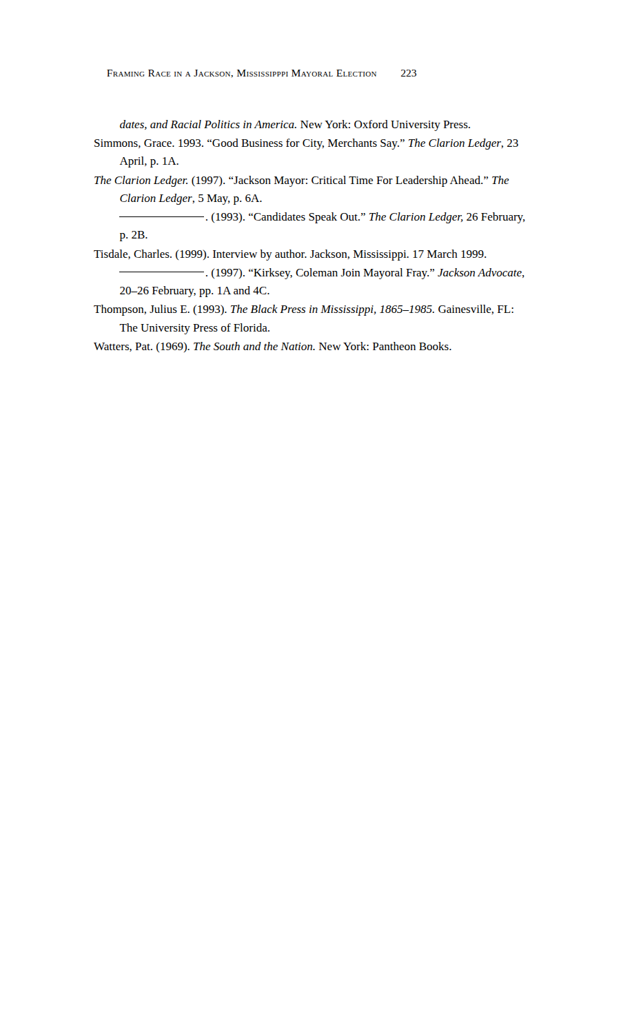Framing Race in a Jackson, Mississipppi Mayoral Election223
dates, and Racial Politics in America. New York: Oxford University Press.
Simmons, Grace. 1993. “Good Business for City, Merchants Say.” The Clarion Ledger, 23 April, p. 1A.
The Clarion Ledger. (1997). “Jackson Mayor: Critical Time For Leadership Ahead.” The Clarion Ledger, 5 May, p. 6A.
. (1993). “Candidates Speak Out.” The Clarion Ledger, 26 February, p. 2B.
Tisdale, Charles. (1999). Interview by author. Jackson, Mississippi. 17 March 1999.
. (1997). “Kirksey, Coleman Join Mayoral Fray.” Jackson Advocate, 20–26 February, pp. 1A and 4C.
Thompson, Julius E. (1993). The Black Press in Mississippi, 1865–1985. Gainesville, FL: The University Press of Florida.
Watters, Pat. (1969). The South and the Nation. New York: Pantheon Books.